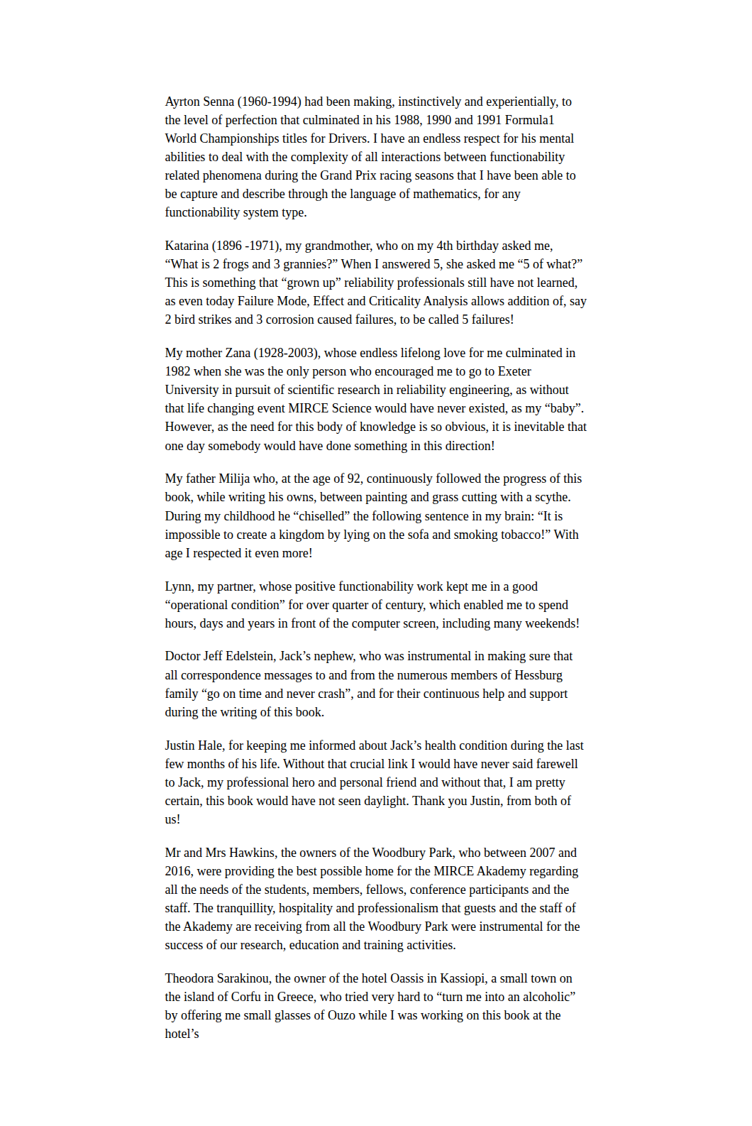Ayrton Senna (1960-1994) had been making, instinctively and experientially, to the level of perfection that culminated in his 1988, 1990 and 1991 Formula1 World Championships titles for Drivers. I have an endless respect for his mental abilities to deal with the complexity of all interactions between functionability related phenomena during the Grand Prix racing seasons that I have been able to be capture and describe through the language of mathematics, for any functionability system type.
Katarina (1896 -1971), my grandmother, who on my 4th birthday asked me, “What is 2 frogs and 3 grannies?” When I answered 5, she asked me “5 of what?” This is something that “grown up” reliability professionals still have not learned, as even today Failure Mode, Effect and Criticality Analysis allows addition of, say 2 bird strikes and 3 corrosion caused failures, to be called 5 failures!
My mother Zana (1928-2003), whose endless lifelong love for me culminated in 1982 when she was the only person who encouraged me to go to Exeter University in pursuit of scientific research in reliability engineering, as without that life changing event MIRCE Science would have never existed, as my “baby”. However, as the need for this body of knowledge is so obvious, it is inevitable that one day somebody would have done something in this direction!
My father Milija who, at the age of 92, continuously followed the progress of this book, while writing his owns, between painting and grass cutting with a scythe. During my childhood he “chiselled” the following sentence in my brain: “It is impossible to create a kingdom by lying on the sofa and smoking tobacco!” With age I respected it even more!
Lynn, my partner, whose positive functionability work kept me in a good “operational condition” for over quarter of century, which enabled me to spend hours, days and years in front of the computer screen, including many weekends!
Doctor Jeff Edelstein, Jack’s nephew, who was instrumental in making sure that all correspondence messages to and from the numerous members of Hessburg family “go on time and never crash”, and for their continuous help and support during the writing of this book.
Justin Hale, for keeping me informed about Jack’s health condition during the last few months of his life. Without that crucial link I would have never said farewell to Jack, my professional hero and personal friend and without that, I am pretty certain, this book would have not seen daylight. Thank you Justin, from both of us!
Mr and Mrs Hawkins, the owners of the Woodbury Park, who between 2007 and 2016, were providing the best possible home for the MIRCE Akademy regarding all the needs of the students, members, fellows, conference participants and the staff. The tranquillity, hospitality and professionalism that guests and the staff of the Akademy are receiving from all the Woodbury Park were instrumental for the success of our research, education and training activities.
Theodora Sarakinou, the owner of the hotel Oassis in Kassiopi, a small town on the island of Corfu in Greece, who tried very hard to “turn me into an alcoholic” by offering me small glasses of Ouzo while I was working on this book at the hotel’s